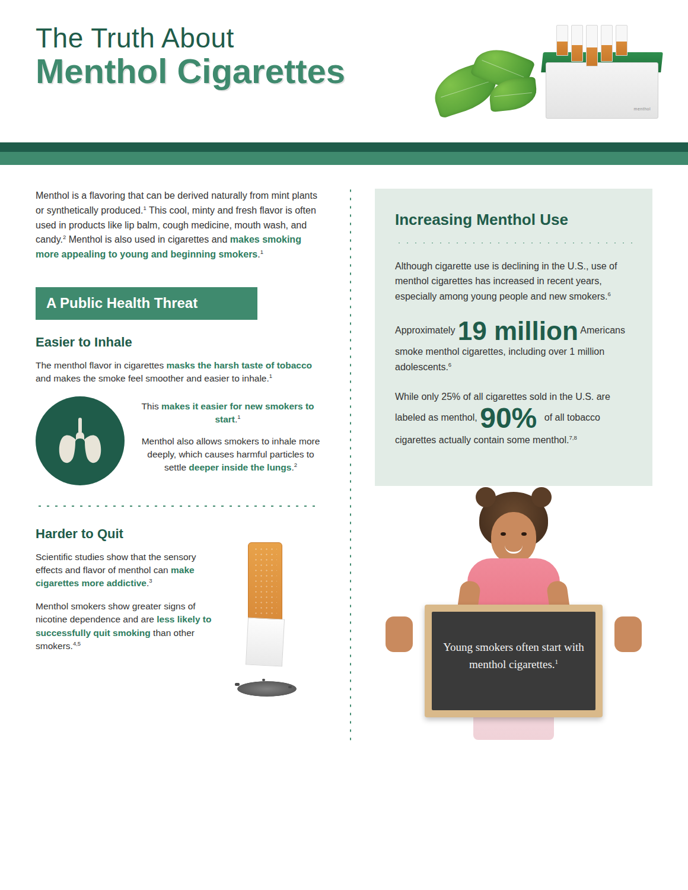The Truth About Menthol Cigarettes
menthol
Menthol is a flavoring that can be derived naturally from mint plants or synthetically produced.1 This cool, minty and fresh flavor is often used in products like lip balm, cough medicine, mouth wash, and candy.2 Menthol is also used in cigarettes and makes smoking more appealing to young and beginning smokers.1
A Public Health Threat
Easier to Inhale
The menthol flavor in cigarettes masks the harsh taste of tobacco and makes the smoke feel smoother and easier to inhale.1
This makes it easier for new smokers to start.1
Menthol also allows smokers to inhale more deeply, which causes harmful particles to settle deeper inside the lungs.2
Harder to Quit
Scientific studies show that the sensory effects and flavor of menthol can make cigarettes more addictive.3
Menthol smokers show greater signs of nicotine dependence and are less likely to successfully quit smoking than other smokers.4,5
Increasing Menthol Use
Although cigarette use is declining in the U.S., use of menthol cigarettes has increased in recent years, especially among young people and new smokers.6
Approximately 19 million Americans smoke menthol cigarettes, including over 1 million adolescents.6
While only 25% of all cigarettes sold in the U.S. are labeled as menthol, 90% of all tobacco cigarettes actually contain some menthol.7,8
Young smokers often start with menthol cigarettes.1